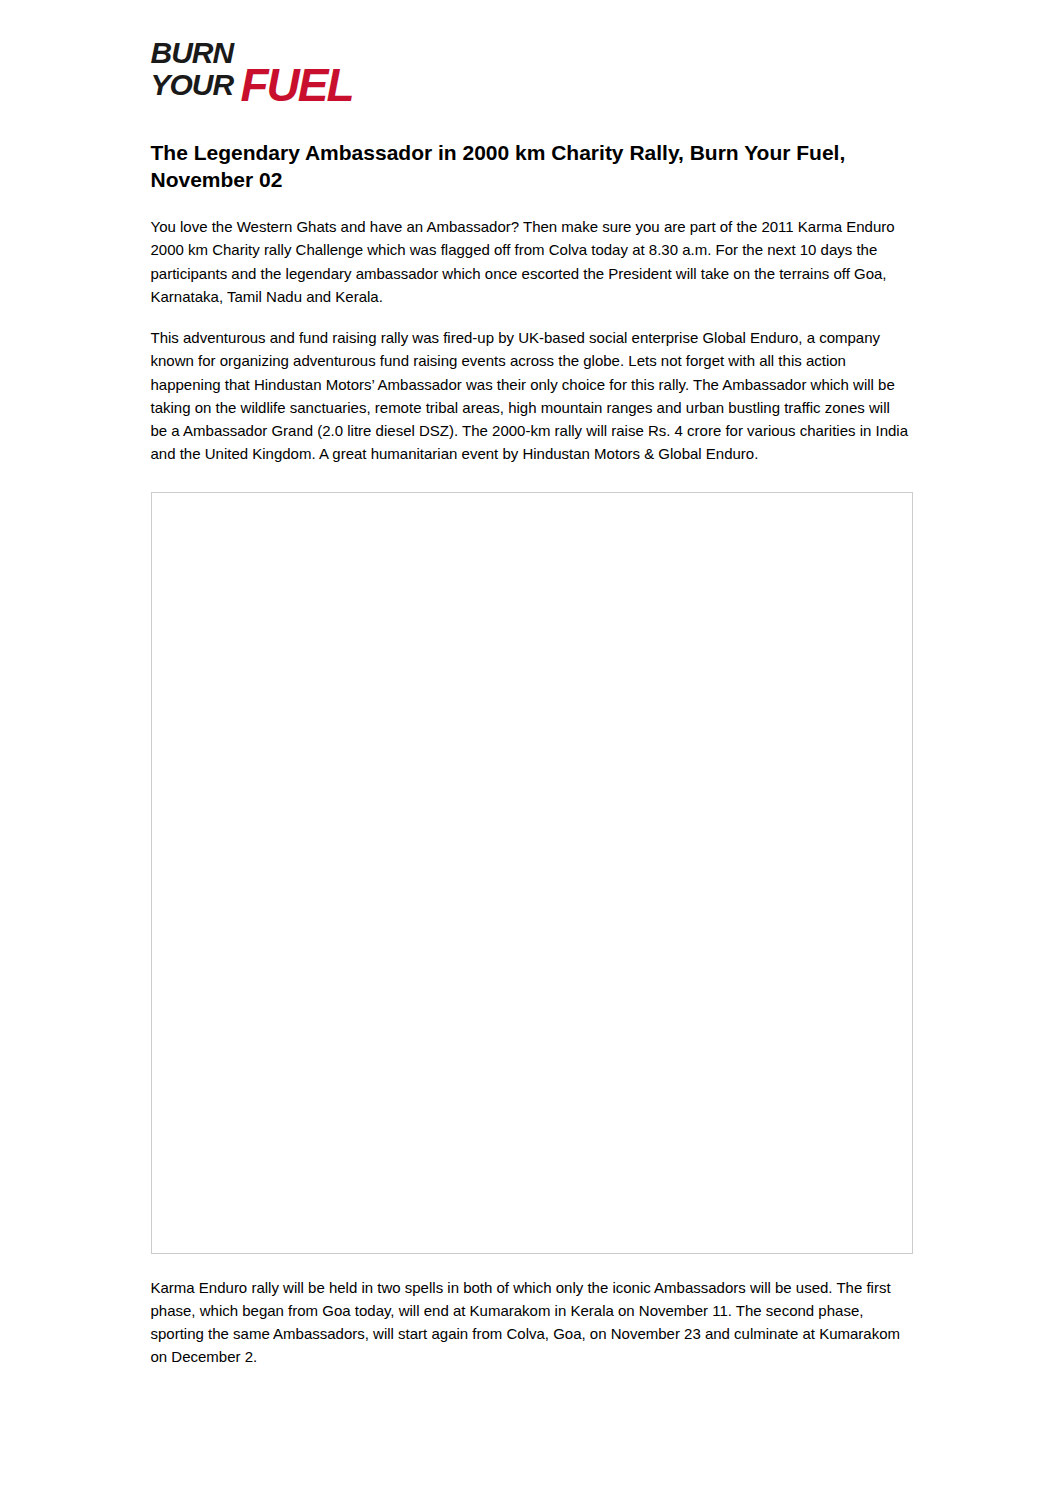Burn Your Fuel
The Legendary Ambassador in 2000 km Charity Rally, Burn Your Fuel, November 02
You love the Western Ghats and have an Ambassador? Then make sure you are part of the 2011 Karma Enduro 2000 km Charity rally Challenge which was flagged off from Colva today at 8.30 a.m. For the next 10 days the participants and the legendary ambassador which once escorted the President will take on the terrains off Goa, Karnataka, Tamil Nadu and Kerala.
This adventurous and fund raising rally was fired-up by UK-based social enterprise Global Enduro, a company known for organizing adventurous fund raising events across the globe. Lets not forget with all this action happening that Hindustan Motors’ Ambassador was their only choice for this rally. The Ambassador which will be taking on the wildlife sanctuaries, remote tribal areas, high mountain ranges and urban bustling traffic zones will be a Ambassador Grand (2.0 litre diesel DSZ). The 2000-km rally will raise Rs. 4 crore for various charities in India and the United Kingdom. A great humanitarian event by Hindustan Motors & Global Enduro.
Karma Enduro rally will be held in two spells in both of which only the iconic Ambassadors will be used. The first phase, which began from Goa today, will end at Kumarakom in Kerala on November 11. The second phase, sporting the same Ambassadors, will start again from Colva, Goa, on November 23 and culminate at Kumarakom on December 2.